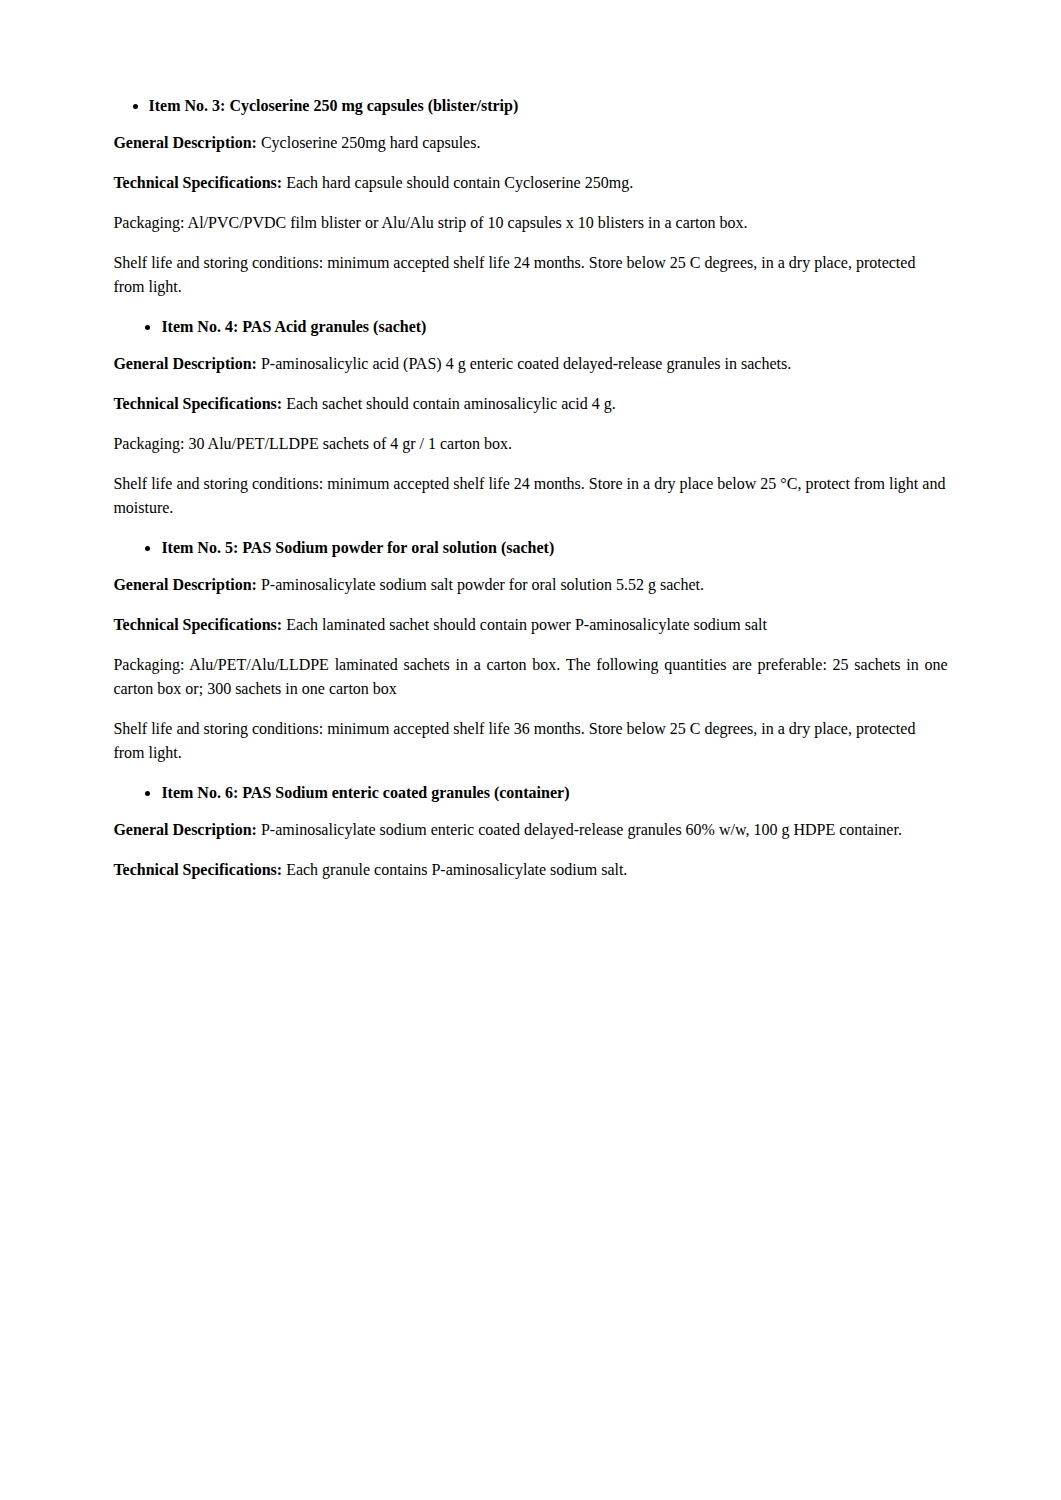Item No. 3: Cycloserine 250 mg capsules (blister/strip)
General Description: Cycloserine 250mg hard capsules.
Technical Specifications: Each hard capsule should contain Cycloserine 250mg.
Packaging: Al/PVC/PVDC film blister or Alu/Alu strip of 10 capsules x 10 blisters in a carton box.
Shelf life and storing conditions: minimum accepted shelf life 24 months. Store below 25 C degrees, in a dry place, protected from light.
Item No. 4: PAS Acid granules (sachet)
General Description: P-aminosalicylic acid (PAS) 4 g enteric coated delayed-release granules in sachets.
Technical Specifications: Each sachet should contain aminosalicylic acid 4 g.
Packaging: 30 Alu/PET/LLDPE sachets of 4 gr / 1 carton box.
Shelf life and storing conditions: minimum accepted shelf life 24 months. Store in a dry place below 25 °C, protect from light and moisture.
Item No. 5: PAS Sodium powder for oral solution (sachet)
General Description: P-aminosalicylate sodium salt powder for oral solution 5.52 g sachet.
Technical Specifications: Each laminated sachet should contain power P-aminosalicylate sodium salt
Packaging: Alu/PET/Alu/LLDPE laminated sachets in a carton box. The following quantities are preferable: 25 sachets in one carton box or; 300 sachets in one carton box
Shelf life and storing conditions: minimum accepted shelf life 36 months. Store below 25 C degrees, in a dry place, protected from light.
Item No. 6: PAS Sodium enteric coated granules (container)
General Description: P-aminosalicylate sodium enteric coated delayed-release granules 60% w/w, 100 g HDPE container.
Technical Specifications: Each granule contains P-aminosalicylate sodium salt.